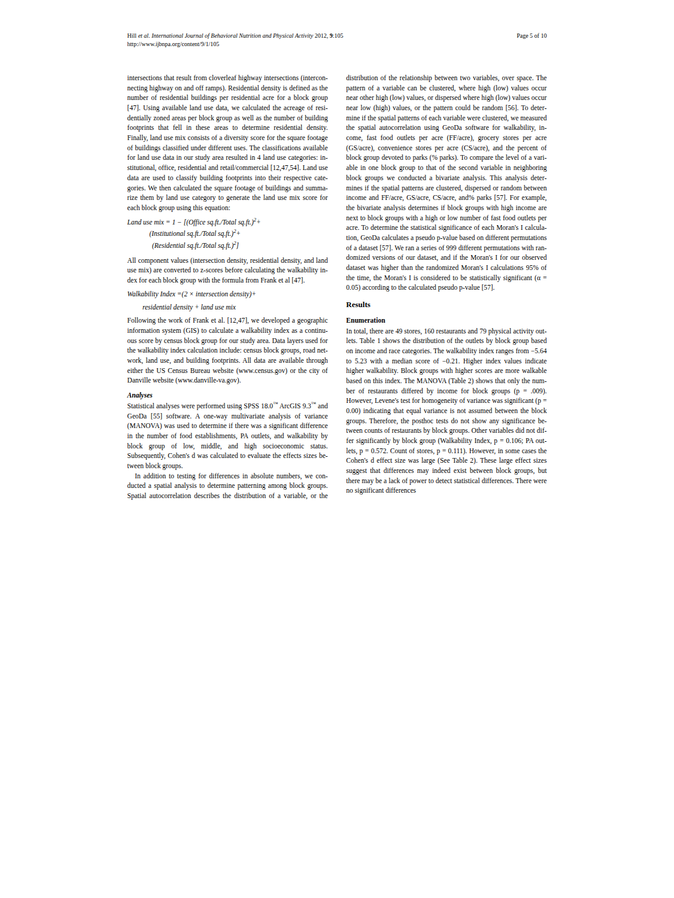Hill et al. International Journal of Behavioral Nutrition and Physical Activity 2012, 9:105 http://www.ijbnpa.org/content/9/1/105
Page 5 of 10
intersections that result from cloverleaf highway intersections (interconnecting highway on and off ramps). Residential density is defined as the number of residential buildings per residential acre for a block group [47]. Using available land use data, we calculated the acreage of residentially zoned areas per block group as well as the number of building footprints that fell in these areas to determine residential density. Finally, land use mix consists of a diversity score for the square footage of buildings classified under different uses. The classifications available for land use data in our study area resulted in 4 land use categories: institutional, office, residential and retail/commercial [12,47,54]. Land use data are used to classify building footprints into their respective categories. We then calculated the square footage of buildings and summarize them by land use category to generate the land use mix score for each block group using this equation:
Land use mix = 1 − [(Office sq.ft./Total sq.ft.)2+ (Institutional sq.ft./Total sq.ft.)2+ (Residential sq.ft./Total sq.ft.)2]
All component values (intersection density, residential density, and land use mix) are converted to z-scores before calculating the walkability index for each block group with the formula from Frank et al [47].
Walkability Index =(2 × intersection density)+ residential density + land use mix
Following the work of Frank et al. [12,47], we developed a geographic information system (GIS) to calculate a walkability index as a continuous score by census block group for our study area. Data layers used for the walkability index calculation include: census block groups, road network, land use, and building footprints. All data are available through either the US Census Bureau website (www.census.gov) or the city of Danville website (www.danville-va.gov).
Analyses
Statistical analyses were performed using SPSS 18.0™ ArcGIS 9.3™ and GeoDa [55] software. A one-way multivariate analysis of variance (MANOVA) was used to determine if there was a significant difference in the number of food establishments, PA outlets, and walkability by block group of low, middle, and high socioeconomic status. Subsequently, Cohen's d was calculated to evaluate the effects sizes between block groups.
In addition to testing for differences in absolute numbers, we conducted a spatial analysis to determine patterning among block groups. Spatial autocorrelation describes the distribution of a variable, or the distribution of the relationship between two variables, over space. The pattern of a variable can be clustered, where high (low) values occur near other high (low) values, or dispersed where high (low) values occur near low (high) values, or the pattern could be random [56]. To determine if the spatial patterns of each variable were clustered, we measured the spatial autocorrelation using GeoDa software for walkability, income, fast food outlets per acre (FF/acre), grocery stores per acre (GS/acre), convenience stores per acre (CS/acre), and the percent of block group devoted to parks (% parks). To compare the level of a variable in one block group to that of the second variable in neighboring block groups we conducted a bivariate analysis. This analysis determines if the spatial patterns are clustered, dispersed or random between income and FF/acre, GS/acre, CS/acre, and% parks [57]. For example, the bivariate analysis determines if block groups with high income are next to block groups with a high or low number of fast food outlets per acre. To determine the statistical significance of each Moran's I calculation, GeoDa calculates a pseudo p-value based on different permutations of a dataset [57]. We ran a series of 999 different permutations with randomized versions of our dataset, and if the Moran's I for our observed dataset was higher than the randomized Moran's I calculations 95% of the time, the Moran's I is considered to be statistically significant (α = 0.05) according to the calculated pseudo p-value [57].
Results
Enumeration
In total, there are 49 stores, 160 restaurants and 79 physical activity outlets. Table 1 shows the distribution of the outlets by block group based on income and race categories. The walkability index ranges from −5.64 to 5.23 with a median score of −0.21. Higher index values indicate higher walkability. Block groups with higher scores are more walkable based on this index. The MANOVA (Table 2) shows that only the number of restaurants differed by income for block groups (p = .009). However, Levene's test for homogeneity of variance was significant (p = 0.00) indicating that equal variance is not assumed between the block groups. Therefore, the posthoc tests do not show any significance between counts of restaurants by block groups. Other variables did not differ significantly by block group (Walkability Index, p = 0.106; PA outlets, p = 0.572. Count of stores, p = 0.111). However, in some cases the Cohen's d effect size was large (See Table 2). These large effect sizes suggest that differences may indeed exist between block groups, but there may be a lack of power to detect statistical differences. There were no significant differences